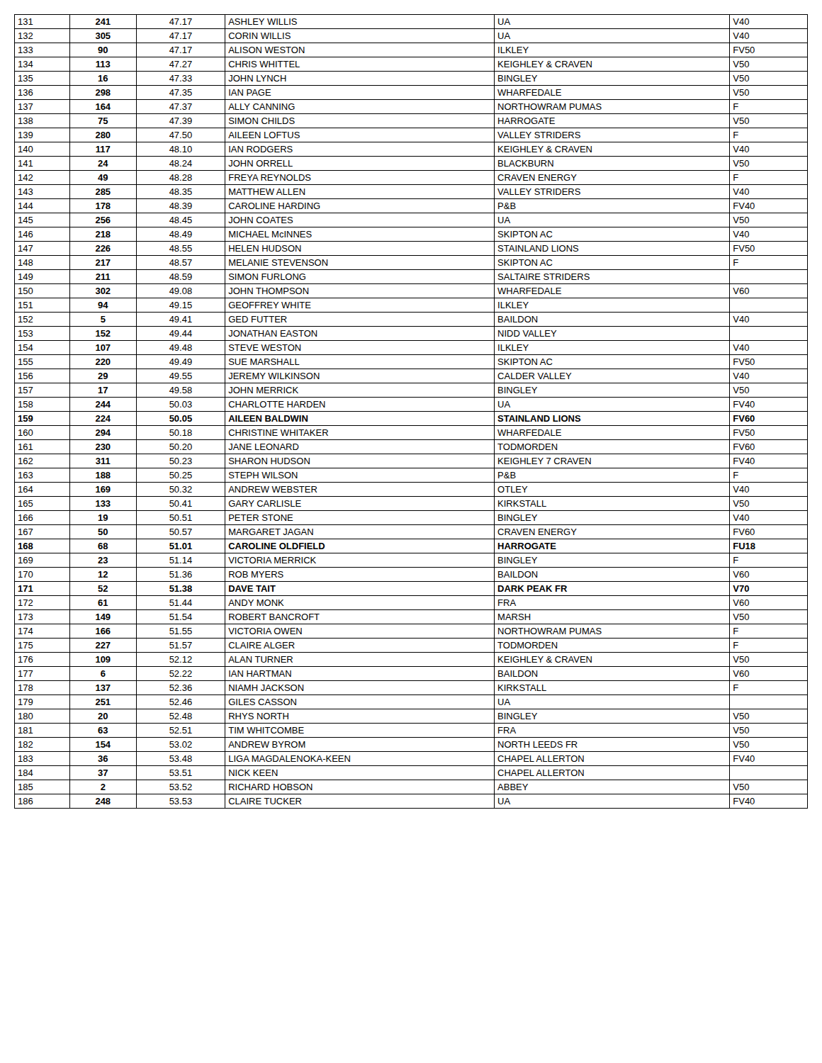| 131 | 241 | 47.17 | ASHLEY WILLIS | UA | V40 |
| 132 | 305 | 47.17 | CORIN WILLIS | UA | V40 |
| 133 | 90 | 47.17 | ALISON WESTON | ILKLEY | FV50 |
| 134 | 113 | 47.27 | CHRIS WHITTEL | KEIGHLEY & CRAVEN | V50 |
| 135 | 16 | 47.33 | JOHN LYNCH | BINGLEY | V50 |
| 136 | 298 | 47.35 | IAN PAGE | WHARFEDALE | V50 |
| 137 | 164 | 47.37 | ALLY CANNING | NORTHOWRAM PUMAS | F |
| 138 | 75 | 47.39 | SIMON CHILDS | HARROGATE | V50 |
| 139 | 280 | 47.50 | AILEEN LOFTUS | VALLEY STRIDERS | F |
| 140 | 117 | 48.10 | IAN RODGERS | KEIGHLEY & CRAVEN | V40 |
| 141 | 24 | 48.24 | JOHN ORRELL | BLACKBURN | V50 |
| 142 | 49 | 48.28 | FREYA REYNOLDS | CRAVEN ENERGY | F |
| 143 | 285 | 48.35 | MATTHEW ALLEN | VALLEY STRIDERS | V40 |
| 144 | 178 | 48.39 | CAROLINE HARDING | P&B | FV40 |
| 145 | 256 | 48.45 | JOHN COATES | UA | V50 |
| 146 | 218 | 48.49 | MICHAEL McINNES | SKIPTON AC | V40 |
| 147 | 226 | 48.55 | HELEN HUDSON | STAINLAND LIONS | FV50 |
| 148 | 217 | 48.57 | MELANIE STEVENSON | SKIPTON AC | F |
| 149 | 211 | 48.59 | SIMON FURLONG | SALTAIRE STRIDERS | |
| 150 | 302 | 49.08 | JOHN THOMPSON | WHARFEDALE | V60 |
| 151 | 94 | 49.15 | GEOFFREY WHITE | ILKLEY | |
| 152 | 5 | 49.41 | GED FUTTER | BAILDON | V40 |
| 153 | 152 | 49.44 | JONATHAN EASTON | NIDD VALLEY | |
| 154 | 107 | 49.48 | STEVE WESTON | ILKLEY | V40 |
| 155 | 220 | 49.49 | SUE MARSHALL | SKIPTON AC | FV50 |
| 156 | 29 | 49.55 | JEREMY WILKINSON | CALDER VALLEY | V40 |
| 157 | 17 | 49.58 | JOHN MERRICK | BINGLEY | V50 |
| 158 | 244 | 50.03 | CHARLOTTE HARDEN | UA | FV40 |
| 159 | 224 | 50.05 | AILEEN BALDWIN | STAINLAND LIONS | FV60 |
| 160 | 294 | 50.18 | CHRISTINE WHITAKER | WHARFEDALE | FV50 |
| 161 | 230 | 50.20 | JANE LEONARD | TODMORDEN | FV60 |
| 162 | 311 | 50.23 | SHARON HUDSON | KEIGHLEY 7 CRAVEN | FV40 |
| 163 | 188 | 50.25 | STEPH WILSON | P&B | F |
| 164 | 169 | 50.32 | ANDREW WEBSTER | OTLEY | V40 |
| 165 | 133 | 50.41 | GARY CARLISLE | KIRKSTALL | V50 |
| 166 | 19 | 50.51 | PETER STONE | BINGLEY | V40 |
| 167 | 50 | 50.57 | MARGARET JAGAN | CRAVEN ENERGY | FV60 |
| 168 | 68 | 51.01 | CAROLINE OLDFIELD | HARROGATE | FU18 |
| 169 | 23 | 51.14 | VICTORIA MERRICK | BINGLEY | F |
| 170 | 12 | 51.36 | ROB MYERS | BAILDON | V60 |
| 171 | 52 | 51.38 | DAVE TAIT | DARK PEAK FR | V70 |
| 172 | 61 | 51.44 | ANDY MONK | FRA | V60 |
| 173 | 149 | 51.54 | ROBERT BANCROFT | MARSH | V50 |
| 174 | 166 | 51.55 | VICTORIA OWEN | NORTHOWRAM PUMAS | F |
| 175 | 227 | 51.57 | CLAIRE ALGER | TODMORDEN | F |
| 176 | 109 | 52.12 | ALAN TURNER | KEIGHLEY & CRAVEN | V50 |
| 177 | 6 | 52.22 | IAN HARTMAN | BAILDON | V60 |
| 178 | 137 | 52.36 | NIAMH JACKSON | KIRKSTALL | F |
| 179 | 251 | 52.46 | GILES CASSON | UA | |
| 180 | 20 | 52.48 | RHYS NORTH | BINGLEY | V50 |
| 181 | 63 | 52.51 | TIM WHITCOMBE | FRA | V50 |
| 182 | 154 | 53.02 | ANDREW BYROM | NORTH LEEDS FR | V50 |
| 183 | 36 | 53.48 | LIGA MAGDALENOKA-KEEN | CHAPEL ALLERTON | FV40 |
| 184 | 37 | 53.51 | NICK KEEN | CHAPEL ALLERTON | |
| 185 | 2 | 53.52 | RICHARD HOBSON | ABBEY | V50 |
| 186 | 248 | 53.53 | CLAIRE TUCKER | UA | FV40 |